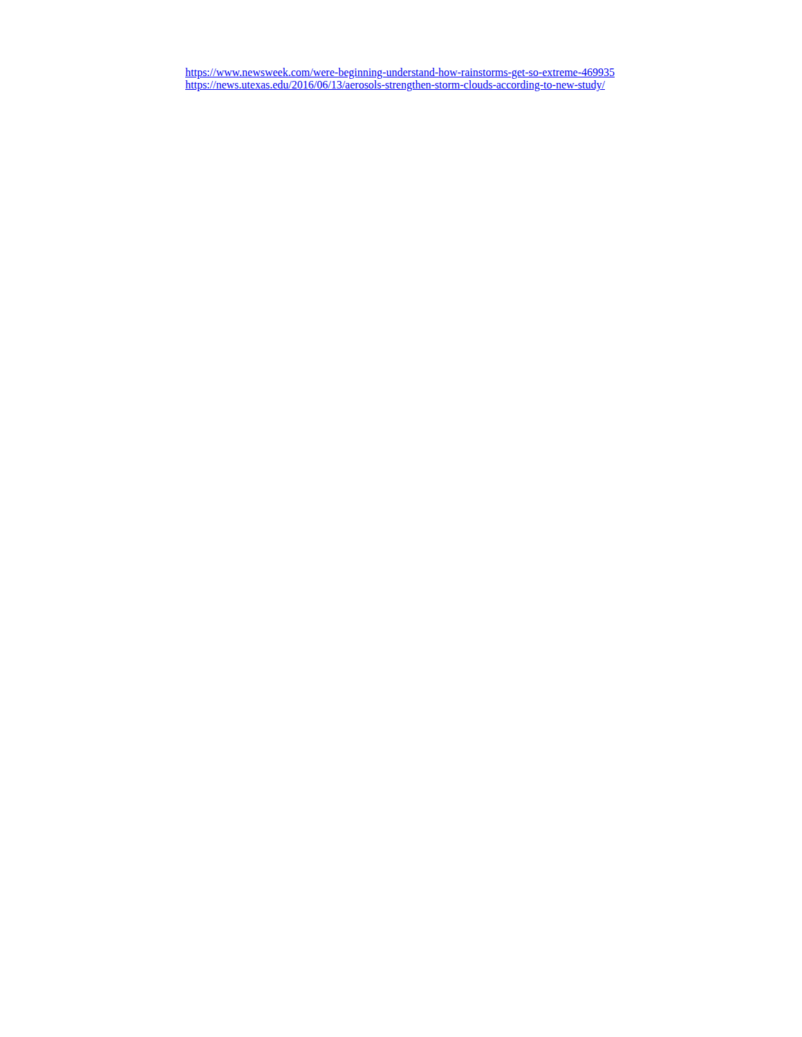https://www.newsweek.com/were-beginning-understand-how-rainstorms-get-so-extreme-469935
https://news.utexas.edu/2016/06/13/aerosols-strengthen-storm-clouds-according-to-new-study/